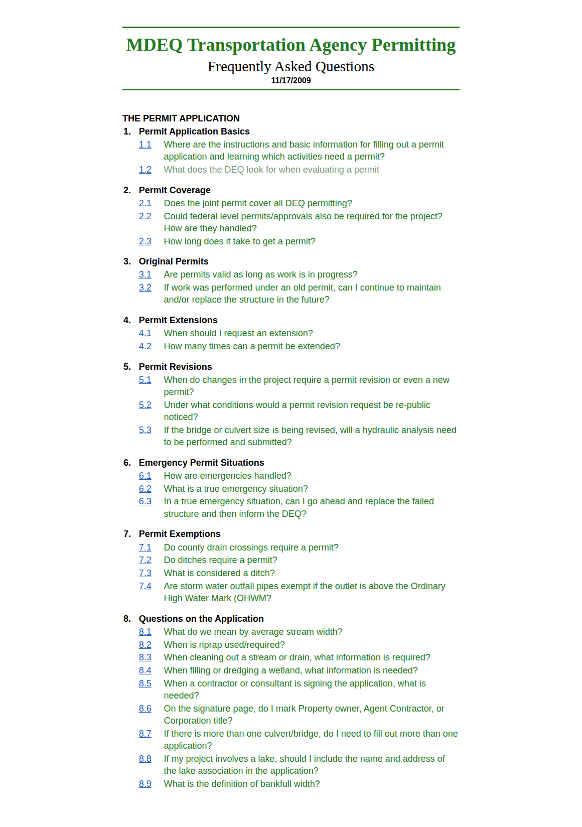MDEQ Transportation Agency Permitting
Frequently Asked Questions
11/17/2009
THE PERMIT APPLICATION
Permit Application Basics
1.1 Where are the instructions and basic information for filling out a permit application and learning which activities need a permit?
1.2 What does the DEQ look for when evaluating a permit
Permit Coverage
2.1 Does the joint permit cover all DEQ permitting?
2.2 Could federal level permits/approvals also be required for the project? How are they handled?
2.3 How long does it take to get a permit?
Original Permits
3.1 Are permits valid as long as work is in progress?
3.2 If work was performed under an old permit, can I continue to maintain and/or replace the structure in the future?
Permit Extensions
4.1 When should I request an extension?
4.2 How many times can a permit be extended?
Permit Revisions
5.1 When do changes in the project require a permit revision or even a new permit?
5.2 Under what conditions would a permit revision request be re-public noticed?
5.3 If the bridge or culvert size is being revised, will a hydraulic analysis need to be performed and submitted?
Emergency Permit Situations
6.1 How are emergencies handled?
6.2 What is a true emergency situation?
6.3 In a true emergency situation, can I go ahead and replace the failed structure and then inform the DEQ?
Permit Exemptions
7.1 Do county drain crossings require a permit?
7.2 Do ditches require a permit?
7.3 What is considered a ditch?
7.4 Are storm water outfall pipes exempt if the outlet is above the Ordinary High Water Mark (OHWM?
Questions on the Application
8.1 What do we mean by average stream width?
8.2 When is riprap used/required?
8.3 When cleaning out a stream or drain, what information is required?
8.4 When filling or dredging a wetland, what information is needed?
8.5 When a contractor or consultant is signing the application, what is needed?
8.6 On the signature page, do I mark Property owner, Agent Contractor, or Corporation title?
8.7 If there is more than one culvert/bridge, do I need to fill out more than one application?
8.8 If my project involves a lake, should I include the name and address of the lake association in the application?
8.9 What is the definition of bankfull width?